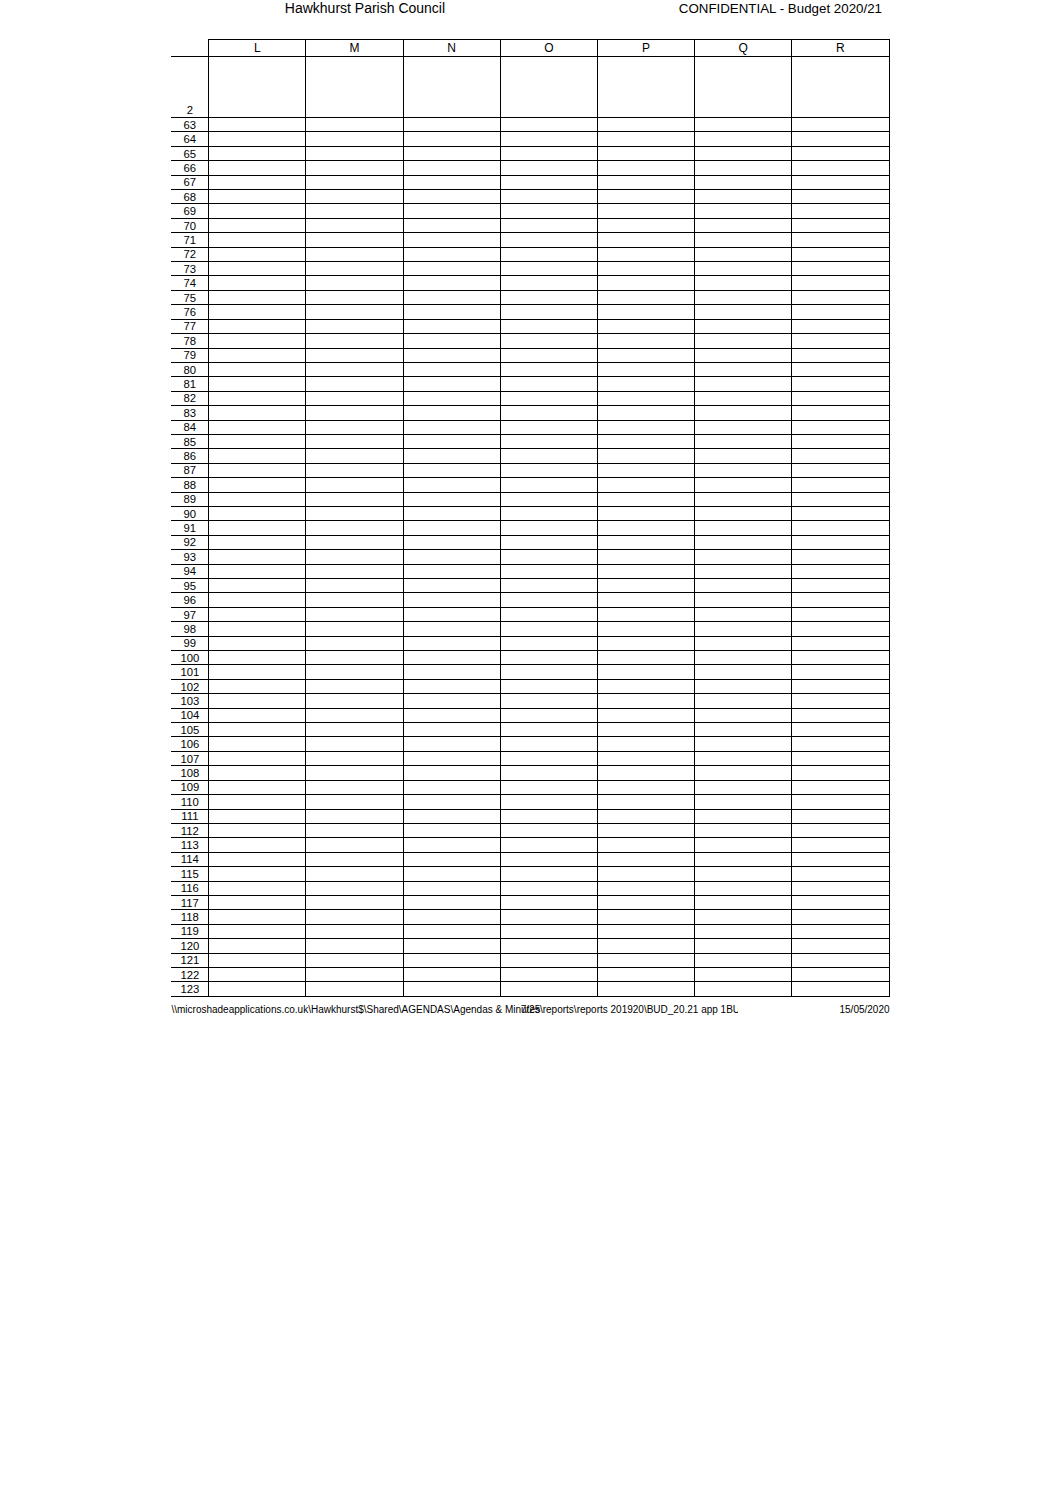Hawkhurst Parish Council
CONFIDENTIAL - Budget 2020/21
| | L | M | N | O | P | Q | R |
| --- | --- | --- | --- | --- | --- | --- | --- |
| 2 | | | | | | | |
| 63 | | | | | | | |
| 64 | | | | | | | |
| 65 | | | | | | | |
| 66 | | | | | | | |
| 67 | | | | | | | |
| 68 | | | | | | | |
| 69 | | | | | | | |
| 70 | | | | | | | |
| 71 | | | | | | | |
| 72 | | | | | | | |
| 73 | | | | | | | |
| 74 | | | | | | | |
| 75 | | | | | | | |
| 76 | | | | | | | |
| 77 | | | | | | | |
| 78 | | | | | | | |
| 79 | | | | | | | |
| 80 | | | | | | | |
| 81 | | | | | | | |
| 82 | | | | | | | |
| 83 | | | | | | | |
| 84 | | | | | | | |
| 85 | | | | | | | |
| 86 | | | | | | | |
| 87 | | | | | | | |
| 88 | | | | | | | |
| 89 | | | | | | | |
| 90 | | | | | | | |
| 91 | | | | | | | |
| 92 | | | | | | | |
| 93 | | | | | | | |
| 94 | | | | | | | |
| 95 | | | | | | | |
| 96 | | | | | | | |
| 97 | | | | | | | |
| 98 | | | | | | | |
| 99 | | | | | | | |
| 100 | | | | | | | |
| 101 | | | | | | | |
| 102 | | | | | | | |
| 103 | | | | | | | |
| 104 | | | | | | | |
| 105 | | | | | | | |
| 106 | | | | | | | |
| 107 | | | | | | | |
| 108 | | | | | | | |
| 109 | | | | | | | |
| 110 | | | | | | | |
| 111 | | | | | | | |
| 112 | | | | | | | |
| 113 | | | | | | | |
| 114 | | | | | | | |
| 115 | | | | | | | |
| 116 | | | | | | | |
| 117 | | | | | | | |
| 118 | | | | | | | |
| 119 | | | | | | | |
| 120 | | | | | | | |
| 121 | | | | | | | |
| 122 | | | | | | | |
| 123 | | | | | | | |
\\microshadeapplications.co.uk\Hawkhurst$\Shared\AGENDAS\Agendas & Minutes\reports\reports 201920\BUD_20.21 app 1BUD_20.21 app 1
7/25
15/05/2020